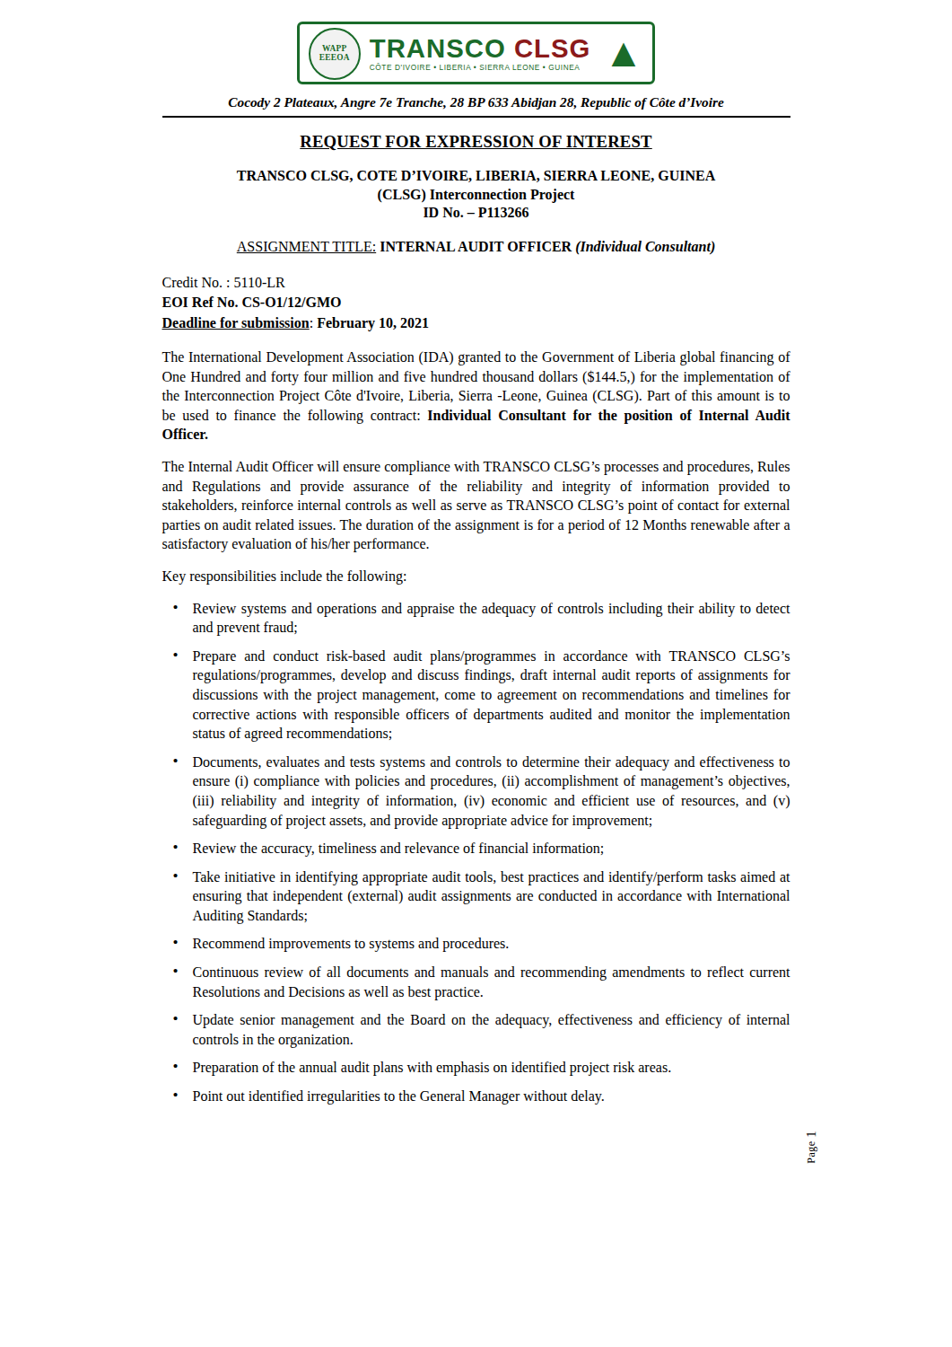WAPP
EEEOA
TRANSCO CLSG
CÔTE D'IVOIRE • LIBERIA • SIERRA LEONE • GUINEA
▲
Cocody 2 Plateaux, Angre 7e Tranche, 28 BP 633 Abidjan 28, Republic of Côte d’Ivoire
REQUEST FOR EXPRESSION OF INTEREST
TRANSCO CLSG, COTE D’IVOIRE, LIBERIA, SIERRA LEONE, GUINEA
(CLSG) Interconnection Project
ID No. – P113266
ASSIGNMENT TITLE: INTERNAL AUDIT OFFICER (Individual Consultant)
Credit No. : 5110-LR
EOI Ref No. CS-O1/12/GMO
Deadline for submission: February 10, 2021
The International Development Association (IDA) granted to the Government of Liberia global financing of One Hundred and forty four million and five hundred thousand dollars ($144.5,) for the implementation of the Interconnection Project Côte d'Ivoire, Liberia, Sierra -Leone, Guinea (CLSG). Part of this amount is to be used to finance the following contract: Individual Consultant for the position of Internal Audit Officer.
The Internal Audit Officer will ensure compliance with TRANSCO CLSG’s processes and procedures, Rules and Regulations and provide assurance of the reliability and integrity of information provided to stakeholders, reinforce internal controls as well as serve as TRANSCO CLSG’s point of contact for external parties on audit related issues. The duration of the assignment is for a period of 12 Months renewable after a satisfactory evaluation of his/her performance.
Key responsibilities include the following:
Review systems and operations and appraise the adequacy of controls including their ability to detect and prevent fraud;
Prepare and conduct risk-based audit plans/programmes in accordance with TRANSCO CLSG’s regulations/programmes, develop and discuss findings, draft internal audit reports of assignments for discussions with the project management, come to agreement on recommendations and timelines for corrective actions with responsible officers of departments audited and monitor the implementation status of agreed recommendations;
Documents, evaluates and tests systems and controls to determine their adequacy and effectiveness to ensure (i) compliance with policies and procedures, (ii) accomplishment of management’s objectives, (iii) reliability and integrity of information, (iv) economic and efficient use of resources, and (v) safeguarding of project assets, and provide appropriate advice for improvement;
Review the accuracy, timeliness and relevance of financial information;
Take initiative in identifying appropriate audit tools, best practices and identify/perform tasks aimed at ensuring that independent (external) audit assignments are conducted in accordance with International Auditing Standards;
Recommend improvements to systems and procedures.
Continuous review of all documents and manuals and recommending amendments to reflect current Resolutions and Decisions as well as best practice.
Update senior management and the Board on the adequacy, effectiveness and efficiency of internal controls in the organization.
Preparation of the annual audit plans with emphasis on identified project risk areas.
Point out identified irregularities to the General Manager without delay.
Page 1